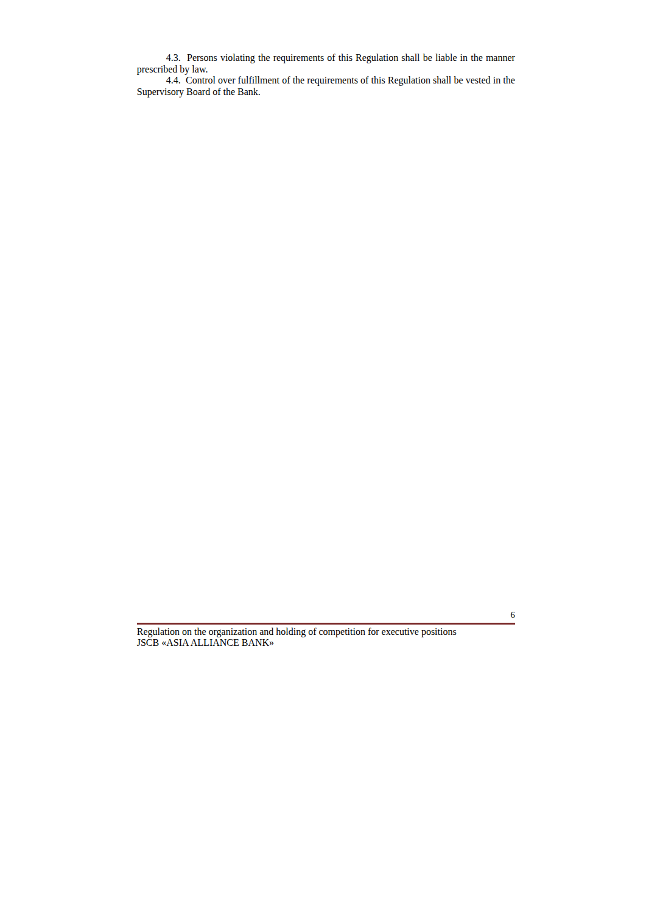4.3. Persons violating the requirements of this Regulation shall be liable in the manner prescribed by law.
4.4. Control over fulfillment of the requirements of this Regulation shall be vested in the Supervisory Board of the Bank.
6
Regulation on the organization and holding of competition for executive positions
JSCB «ASIA ALLIANCE BANK»